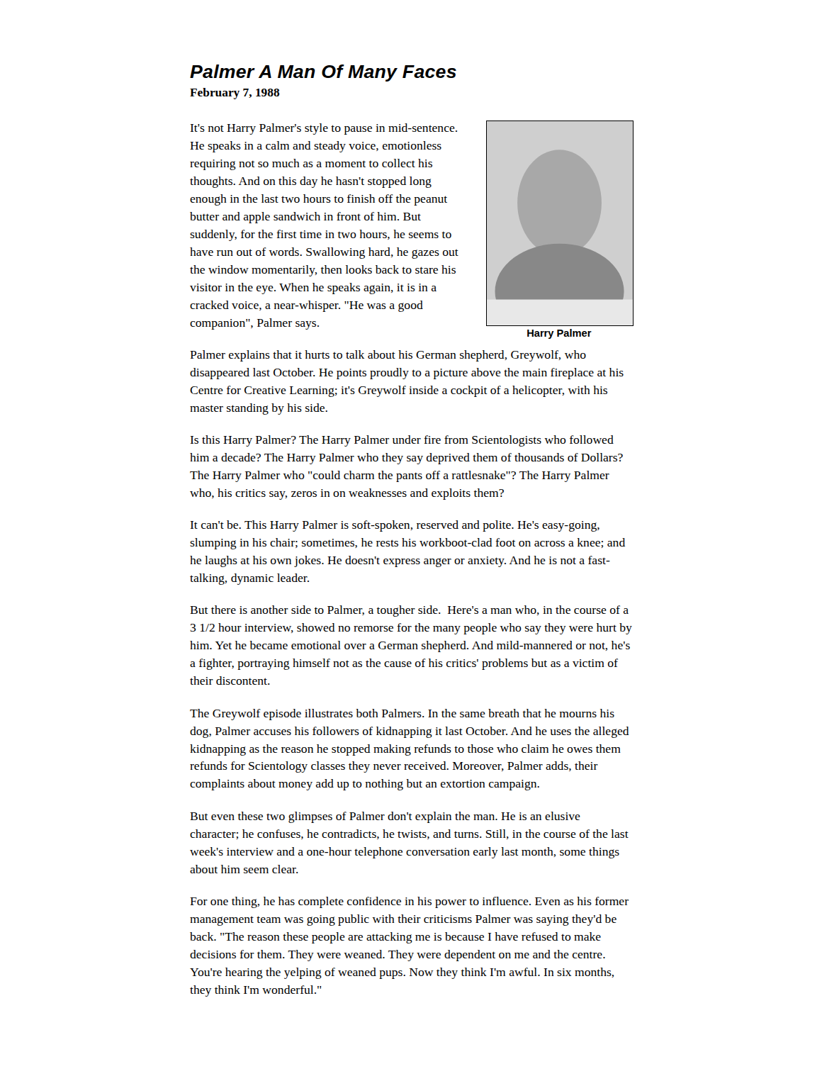Palmer A Man Of Many Faces
February 7, 1988
Harry Palmer
It's not Harry Palmer's style to pause in mid-sentence. He speaks in a calm and steady voice, emotionless requiring not so much as a moment to collect his thoughts. And on this day he hasn't stopped long enough in the last two hours to finish off the peanut butter and apple sandwich in front of him. But suddenly, for the first time in two hours, he seems to have run out of words. Swallowing hard, he gazes out the window momentarily, then looks back to stare his visitor in the eye. When he speaks again, it is in a cracked voice, a near-whisper. "He was a good companion", Palmer says.
Palmer explains that it hurts to talk about his German shepherd, Greywolf, who disappeared last October. He points proudly to a picture above the main fireplace at his Centre for Creative Learning; it's Greywolf inside a cockpit of a helicopter, with his master standing by his side.
Is this Harry Palmer? The Harry Palmer under fire from Scientologists who followed him a decade? The Harry Palmer who they say deprived them of thousands of Dollars? The Harry Palmer who "could charm the pants off a rattlesnake"? The Harry Palmer who, his critics say, zeros in on weaknesses and exploits them?
It can't be. This Harry Palmer is soft-spoken, reserved and polite. He's easy-going, slumping in his chair; sometimes, he rests his workboot-clad foot on across a knee; and he laughs at his own jokes. He doesn't express anger or anxiety. And he is not a fast-talking, dynamic leader.
But there is another side to Palmer, a tougher side. Here's a man who, in the course of a 3 1/2 hour interview, showed no remorse for the many people who say they were hurt by him. Yet he became emotional over a German shepherd. And mild-mannered or not, he's a fighter, portraying himself not as the cause of his critics' problems but as a victim of their discontent.
The Greywolf episode illustrates both Palmers. In the same breath that he mourns his dog, Palmer accuses his followers of kidnapping it last October. And he uses the alleged kidnapping as the reason he stopped making refunds to those who claim he owes them refunds for Scientology classes they never received. Moreover, Palmer adds, their complaints about money add up to nothing but an extortion campaign.
But even these two glimpses of Palmer don't explain the man. He is an elusive character; he confuses, he contradicts, he twists, and turns. Still, in the course of the last week's interview and a one-hour telephone conversation early last month, some things about him seem clear.
For one thing, he has complete confidence in his power to influence. Even as his former management team was going public with their criticisms Palmer was saying they'd be back. "The reason these people are attacking me is because I have refused to make decisions for them. They were weaned. They were dependent on me and the centre. You're hearing the yelping of weaned pups. Now they think I'm awful. In six months, they think I'm wonderful."